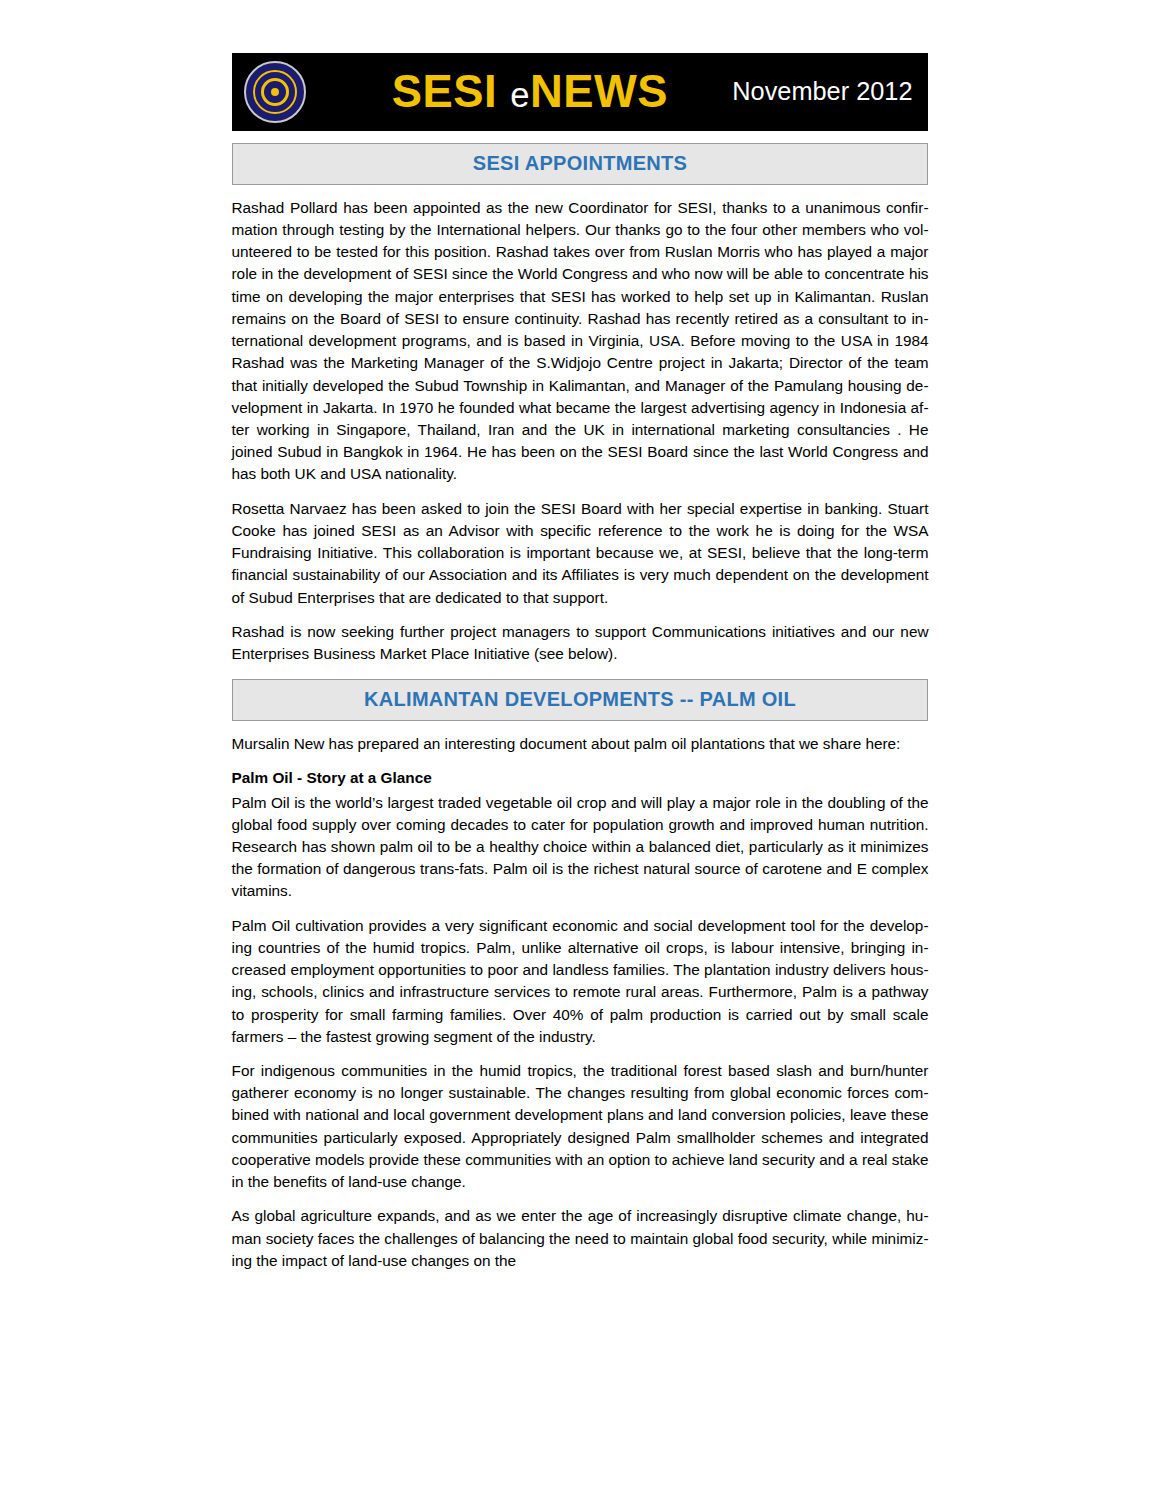SESI e NEWS
November 2012
SESI APPOINTMENTS
Rashad Pollard has been appointed as the new Coordinator for SESI, thanks to a unanimous confirmation through testing by the International helpers. Our thanks go to the four other members who volunteered to be tested for this position. Rashad takes over from Ruslan Morris who has played a major role in the development of SESI since the World Congress and who now will be able to concentrate his time on developing the major enterprises that SESI has worked to help set up in Kalimantan. Ruslan remains on the Board of SESI to ensure continuity. Rashad has recently retired as a consultant to international development programs, and is based in Virginia, USA. Before moving to the USA in 1984 Rashad was the Marketing Manager of the S.Widjojo Centre project in Jakarta; Director of the team that initially developed the Subud Township in Kalimantan, and Manager of the Pamulang housing development in Jakarta. In 1970 he founded what became the largest advertising agency in Indonesia after working in Singapore, Thailand, Iran and the UK in international marketing consultancies . He joined Subud in Bangkok in 1964. He has been on the SESI Board since the last World Congress and has both UK and USA nationality.
Rosetta Narvaez has been asked to join the SESI Board with her special expertise in banking. Stuart Cooke has joined SESI as an Advisor with specific reference to the work he is doing for the WSA Fundraising Initiative. This collaboration is important because we, at SESI, believe that the long-term financial sustainability of our Association and its Affiliates is very much dependent on the development of Subud Enterprises that are dedicated to that support.
Rashad is now seeking further project managers to support Communications initiatives and our new Enterprises Business Market Place Initiative (see below).
KALIMANTAN DEVELOPMENTS -- PALM OIL
Mursalin New has prepared an interesting document about palm oil plantations that we share here:
Palm Oil - Story at a Glance
Palm Oil is the world’s largest traded vegetable oil crop and will play a major role in the doubling of the global food supply over coming decades to cater for population growth and improved human nutrition. Research has shown palm oil to be a healthy choice within a balanced diet, particularly as it minimizes the formation of dangerous trans-fats. Palm oil is the richest natural source of carotene and E complex vitamins.
Palm Oil cultivation provides a very significant economic and social development tool for the developing countries of the humid tropics. Palm, unlike alternative oil crops, is labour intensive, bringing increased employment opportunities to poor and landless families. The plantation industry delivers housing, schools, clinics and infrastructure services to remote rural areas. Furthermore, Palm is a pathway to prosperity for small farming families. Over 40% of palm production is carried out by small scale farmers – the fastest growing segment of the industry.
For indigenous communities in the humid tropics, the traditional forest based slash and burn/hunter gatherer economy is no longer sustainable. The changes resulting from global economic forces combined with national and local government development plans and land conversion policies, leave these communities particularly exposed. Appropriately designed Palm smallholder schemes and integrated cooperative models provide these communities with an option to achieve land security and a real stake in the benefits of land-use change.
As global agriculture expands, and as we enter the age of increasingly disruptive climate change, human society faces the challenges of balancing the need to maintain global food security, while minimizing the impact of land-use changes on the